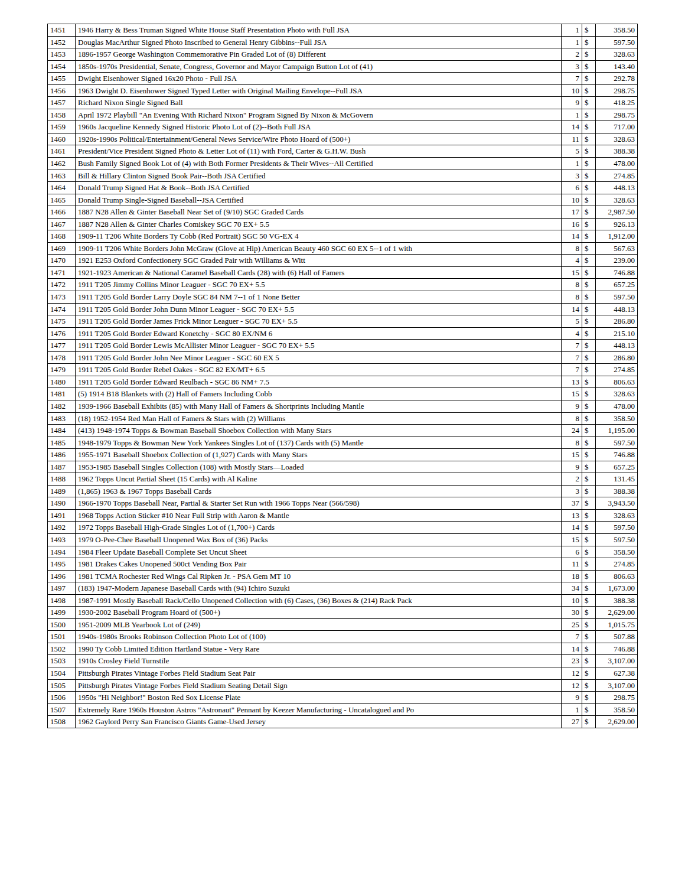| 1451 | 1946 Harry & Bess Truman Signed White House Staff Presentation Photo with Full JSA | 1 | $ | 358.50 |
| 1452 | Douglas MacArthur Signed Photo Inscribed to General Henry Gibbins--Full JSA | 1 | $ | 597.50 |
| 1453 | 1896-1957 George Washington Commemorative Pin Graded Lot of (8) Different | 2 | $ | 328.63 |
| 1454 | 1850s-1970s Presidential, Senate, Congress, Governor and Mayor Campaign Button Lot of (41) | 3 | $ | 143.40 |
| 1455 | Dwight Eisenhower Signed 16x20 Photo - Full JSA | 7 | $ | 292.78 |
| 1456 | 1963 Dwight D. Eisenhower Signed Typed Letter with Original Mailing Envelope--Full JSA | 10 | $ | 298.75 |
| 1457 | Richard Nixon Single Signed Ball | 9 | $ | 418.25 |
| 1458 | April 1972 Playbill "An Evening With Richard Nixon" Program Signed By Nixon & McGovern | 1 | $ | 298.75 |
| 1459 | 1960s Jacqueline Kennedy Signed Historic Photo Lot of (2)--Both Full JSA | 14 | $ | 717.00 |
| 1460 | 1920s-1990s Political/Entertainment/General News Service/Wire Photo Hoard of (500+) | 11 | $ | 328.63 |
| 1461 | President/Vice President Signed Photo & Letter Lot of (11) with Ford, Carter & G.H.W. Bush | 5 | $ | 388.38 |
| 1462 | Bush Family Signed Book Lot of (4) with Both Former Presidents & Their Wives--All Certified | 1 | $ | 478.00 |
| 1463 | Bill & Hillary Clinton Signed Book Pair--Both JSA Certified | 3 | $ | 274.85 |
| 1464 | Donald Trump Signed Hat & Book--Both JSA Certified | 6 | $ | 448.13 |
| 1465 | Donald Trump Single-Signed Baseball--JSA Certified | 10 | $ | 328.63 |
| 1466 | 1887 N28 Allen & Ginter Baseball Near Set of (9/10) SGC Graded Cards | 17 | $ | 2,987.50 |
| 1467 | 1887 N28 Allen & Ginter Charles Comiskey SGC 70 EX+ 5.5 | 16 | $ | 926.13 |
| 1468 | 1909-11 T206 White Borders Ty Cobb (Red Portrait) SGC 50 VG-EX 4 | 14 | $ | 1,912.00 |
| 1469 | 1909-11 T206 White Borders John McGraw (Glove at Hip) American Beauty 460 SGC 60 EX 5--1 of 1 with | 8 | $ | 567.63 |
| 1470 | 1921 E253 Oxford Confectionery SGC Graded Pair with Williams & Witt | 4 | $ | 239.00 |
| 1471 | 1921-1923 American & National Caramel Baseball Cards (28) with (6) Hall of Famers | 15 | $ | 746.88 |
| 1472 | 1911 T205 Jimmy Collins Minor Leaguer - SGC 70 EX+ 5.5 | 8 | $ | 657.25 |
| 1473 | 1911 T205 Gold Border Larry Doyle SGC 84 NM 7--1 of 1 None Better | 8 | $ | 597.50 |
| 1474 | 1911 T205 Gold Border John Dunn Minor Leaguer - SGC 70 EX+ 5.5 | 14 | $ | 448.13 |
| 1475 | 1911 T205 Gold Border James Frick Minor Leaguer - SGC 70 EX+ 5.5 | 5 | $ | 286.80 |
| 1476 | 1911 T205 Gold Border Edward Konetchy - SGC 80 EX/NM 6 | 4 | $ | 215.10 |
| 1477 | 1911 T205 Gold Border Lewis McAllister Minor Leaguer - SGC 70 EX+ 5.5 | 7 | $ | 448.13 |
| 1478 | 1911 T205 Gold Border John Nee Minor Leaguer - SGC 60 EX 5 | 7 | $ | 286.80 |
| 1479 | 1911 T205 Gold Border Rebel Oakes - SGC 82 EX/MT+ 6.5 | 7 | $ | 274.85 |
| 1480 | 1911 T205 Gold Border Edward Reulbach - SGC 86 NM+ 7.5 | 13 | $ | 806.63 |
| 1481 | (5) 1914 B18 Blankets with (2) Hall of Famers Including Cobb | 15 | $ | 328.63 |
| 1482 | 1939-1966 Baseball Exhibits (85) with Many Hall of Famers & Shortprints Including Mantle | 9 | $ | 478.00 |
| 1483 | (18) 1952-1954 Red Man Hall of Famers & Stars with (2) Williams | 8 | $ | 358.50 |
| 1484 | (413) 1948-1974 Topps & Bowman Baseball Shoebox Collection with Many Stars | 24 | $ | 1,195.00 |
| 1485 | 1948-1979 Topps & Bowman New York Yankees Singles Lot of (137) Cards with (5) Mantle | 8 | $ | 597.50 |
| 1486 | 1955-1971 Baseball Shoebox Collection of (1,927) Cards with Many Stars | 15 | $ | 746.88 |
| 1487 | 1953-1985 Baseball Singles Collection (108) with Mostly Stars—Loaded | 9 | $ | 657.25 |
| 1488 | 1962 Topps Uncut Partial Sheet (15 Cards) with Al Kaline | 2 | $ | 131.45 |
| 1489 | (1,865) 1963 & 1967 Topps Baseball Cards | 3 | $ | 388.38 |
| 1490 | 1966-1970 Topps Baseball Near, Partial & Starter Set Run with 1966 Topps Near (566/598) | 37 | $ | 3,943.50 |
| 1491 | 1968 Topps Action Sticker #10 Near Full Strip with Aaron & Mantle | 13 | $ | 328.63 |
| 1492 | 1972 Topps Baseball High-Grade Singles Lot of (1,700+) Cards | 14 | $ | 597.50 |
| 1493 | 1979 O-Pee-Chee Baseball Unopened Wax Box of (36) Packs | 15 | $ | 597.50 |
| 1494 | 1984 Fleer Update Baseball Complete Set Uncut Sheet | 6 | $ | 358.50 |
| 1495 | 1981 Drakes Cakes Unopened 500ct Vending Box Pair | 11 | $ | 274.85 |
| 1496 | 1981 TCMA Rochester Red Wings Cal Ripken Jr. - PSA Gem MT 10 | 18 | $ | 806.63 |
| 1497 | (183) 1947-Modern Japanese Baseball Cards with (94) Ichiro Suzuki | 34 | $ | 1,673.00 |
| 1498 | 1987-1991 Mostly Baseball Rack/Cello Unopened Collection with (6) Cases, (36) Boxes & (214) Rack Pack | 10 | $ | 388.38 |
| 1499 | 1930-2002 Baseball Program Hoard of (500+) | 30 | $ | 2,629.00 |
| 1500 | 1951-2009 MLB Yearbook Lot of (249) | 25 | $ | 1,015.75 |
| 1501 | 1940s-1980s Brooks Robinson Collection Photo Lot of (100) | 7 | $ | 507.88 |
| 1502 | 1990 Ty Cobb Limited Edition Hartland Statue - Very Rare | 14 | $ | 746.88 |
| 1503 | 1910s Crosley Field Turnstile | 23 | $ | 3,107.00 |
| 1504 | Pittsburgh Pirates Vintage Forbes Field Stadium Seat Pair | 12 | $ | 627.38 |
| 1505 | Pittsburgh Pirates Vintage Forbes Field Stadium Seating Detail Sign | 12 | $ | 3,107.00 |
| 1506 | 1950s "Hi Neighbor!" Boston Red Sox License Plate | 9 | $ | 298.75 |
| 1507 | Extremely Rare 1960s Houston Astros "Astronaut" Pennant by Keezer Manufacturing - Uncatalogued and Po | 1 | $ | 358.50 |
| 1508 | 1962 Gaylord Perry San Francisco Giants Game-Used Jersey | 27 | $ | 2,629.00 |